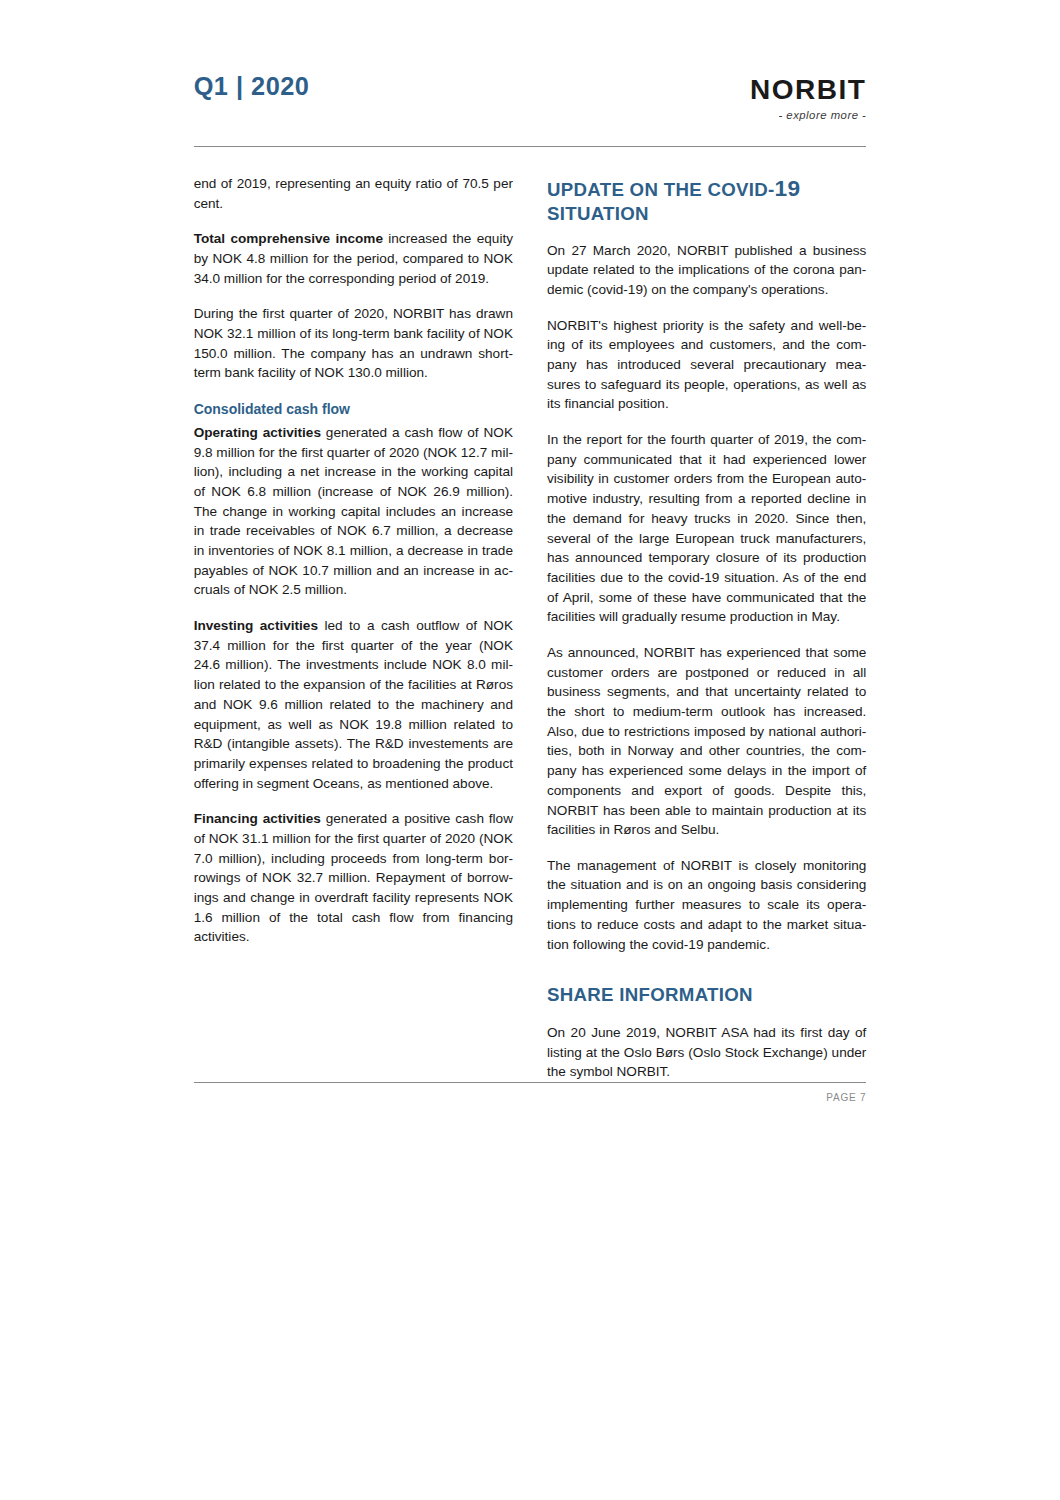Q1 | 2020
NORBIT
- explore more -
end of 2019, representing an equity ratio of 70.5 per cent.
Total comprehensive income increased the equity by NOK 4.8 million for the period, compared to NOK 34.0 million for the corresponding period of 2019.
During the first quarter of 2020, NORBIT has drawn NOK 32.1 million of its long-term bank facility of NOK 150.0 million. The company has an undrawn short-term bank facility of NOK 130.0 million.
Consolidated cash flow
Operating activities generated a cash flow of NOK 9.8 million for the first quarter of 2020 (NOK 12.7 million), including a net increase in the working capital of NOK 6.8 million (increase of NOK 26.9 million). The change in working capital includes an increase in trade receivables of NOK 6.7 million, a decrease in inventories of NOK 8.1 million, a decrease in trade payables of NOK 10.7 million and an increase in accruals of NOK 2.5 million.
Investing activities led to a cash outflow of NOK 37.4 million for the first quarter of the year (NOK 24.6 million). The investments include NOK 8.0 million related to the expansion of the facilities at Røros and NOK 9.6 million related to the machinery and equipment, as well as NOK 19.8 million related to R&D (intangible assets). The R&D investements are primarily expenses related to broadening the product offering in segment Oceans, as mentioned above.
Financing activities generated a positive cash flow of NOK 31.1 million for the first quarter of 2020 (NOK 7.0 million), including proceeds from long-term borrowings of NOK 32.7 million. Repayment of borrowings and change in overdraft facility represents NOK 1.6 million of the total cash flow from financing activities.
UPDATE ON THE COVID-19
SITUATION
On 27 March 2020, NORBIT published a business update related to the implications of the corona pandemic (covid-19) on the company's operations.
NORBIT's highest priority is the safety and well-being of its employees and customers, and the company has introduced several precautionary measures to safeguard its people, operations, as well as its financial position.
In the report for the fourth quarter of 2019, the company communicated that it had experienced lower visibility in customer orders from the European automotive industry, resulting from a reported decline in the demand for heavy trucks in 2020. Since then, several of the large European truck manufacturers, has announced temporary closure of its production facilities due to the covid-19 situation. As of the end of April, some of these have communicated that the facilities will gradually resume production in May.
As announced, NORBIT has experienced that some customer orders are postponed or reduced in all business segments, and that uncertainty related to the short to medium-term outlook has increased. Also, due to restrictions imposed by national authorities, both in Norway and other countries, the company has experienced some delays in the import of components and export of goods. Despite this, NORBIT has been able to maintain production at its facilities in Røros and Selbu.
The management of NORBIT is closely monitoring the situation and is on an ongoing basis considering implementing further measures to scale its operations to reduce costs and adapt to the market situation following the covid-19 pandemic.
SHARE INFORMATION
On 20 June 2019, NORBIT ASA had its first day of listing at the Oslo Børs (Oslo Stock Exchange) under the symbol NORBIT.
PAGE 7